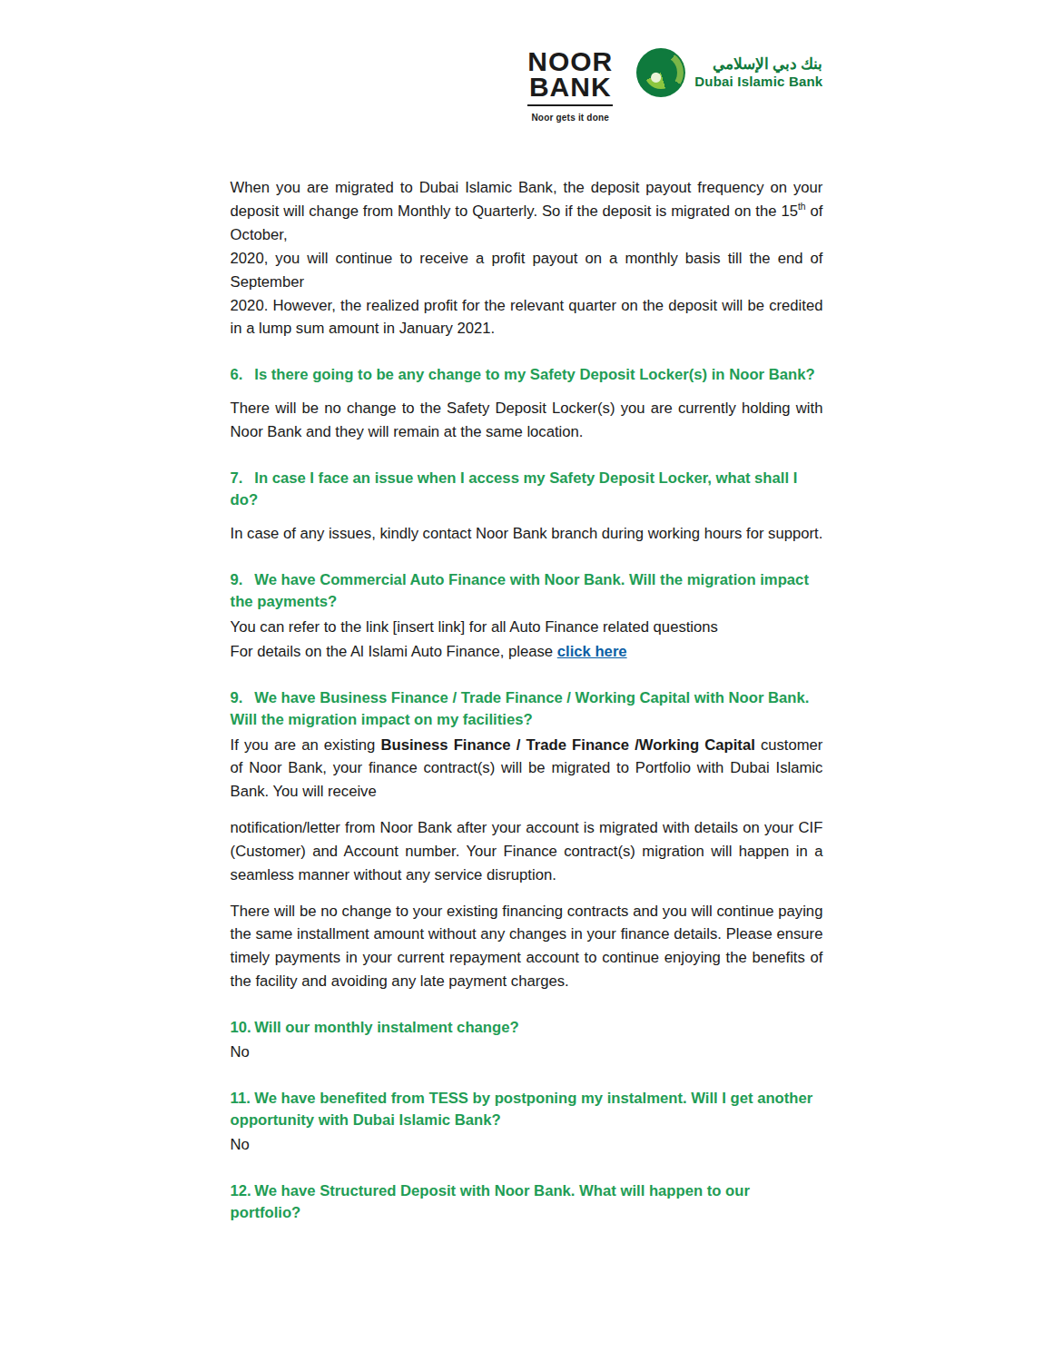NOOR BANK
Noor gets it done
بنك دبي الإسلامي
Dubai Islamic Bank
When you are migrated to Dubai Islamic Bank, the deposit payout frequency on your deposit will change from Monthly to Quarterly. So if the deposit is migrated on the 15th of October,
2020, you will continue to receive a profit payout on a monthly basis till the end of September
2020. However, the realized profit for the relevant quarter on the deposit will be credited in a lump sum amount in January 2021.
6. Is there going to be any change to my Safety Deposit Locker(s) in Noor Bank?
There will be no change to the Safety Deposit Locker(s) you are currently holding with Noor Bank and they will remain at the same location.
7. In case I face an issue when I access my Safety Deposit Locker, what shall I do?
In case of any issues, kindly contact Noor Bank branch during working hours for support.
9. We have Commercial Auto Finance with Noor Bank. Will the migration impact the payments?
You can refer to the link [insert link] for all Auto Finance related questions
For details on the Al Islami Auto Finance, please click here
9. We have Business Finance / Trade Finance / Working Capital with Noor Bank. Will the migration impact on my facilities?
If you are an existing Business Finance / Trade Finance /Working Capital customer of Noor Bank, your finance contract(s) will be migrated to Portfolio with Dubai Islamic Bank. You will receive
notification/letter from Noor Bank after your account is migrated with details on your CIF (Customer) and Account number. Your Finance contract(s) migration will happen in a seamless manner without any service disruption.
There will be no change to your existing financing contracts and you will continue paying the same installment amount without any changes in your finance details. Please ensure timely payments in your current repayment account to continue enjoying the benefits of the facility and avoiding any late payment charges.
10. Will our monthly instalment change?
No
11. We have benefited from TESS by postponing my instalment. Will I get another opportunity with Dubai Islamic Bank?
No
12. We have Structured Deposit with Noor Bank. What will happen to our portfolio?